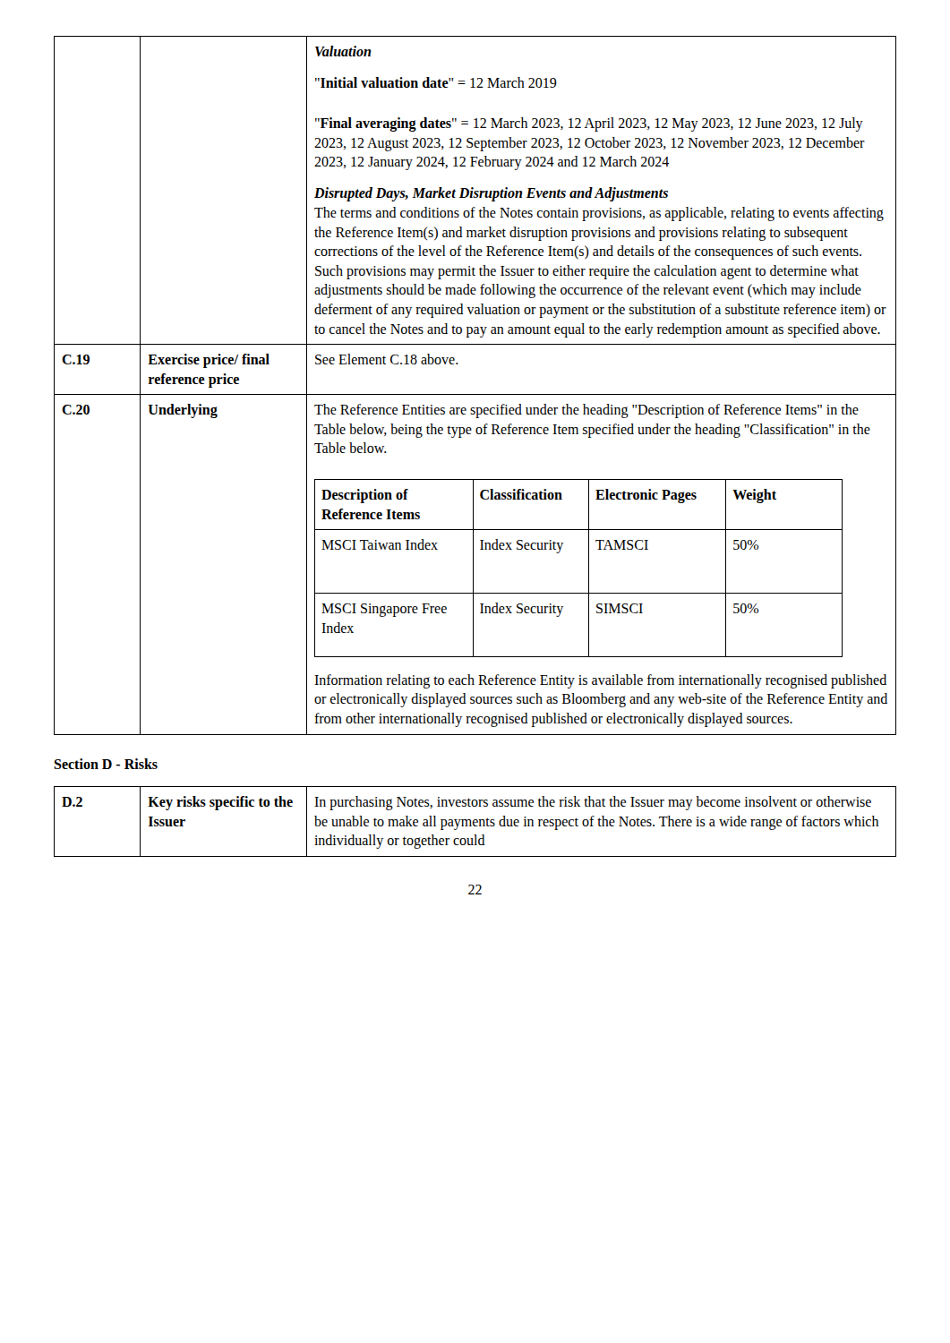| | | Valuation " Initial valuation date " = 12 March 2019 " Final averaging dates " = 12 March 2023, 12 April 2023, 12 May 2023, 12 June 2023, 12 July 2023, 12 August 2023, 12 September 2023, 12 October 2023, 12 November 2023, 12 December 2023, 12 January 2024, 12 February 2024 and 12 March 2024 Disrupted Days, Market Disruption Events and Adjustments The terms and conditions of the Notes contain provisions, as applicable, relating to events affecting the Reference Item(s) and market disruption provisions and provisions relating to subsequent corrections of the level of the Reference Item(s) and details of the consequences of such events. Such provisions may permit the Issuer to either require the calculation agent to determine what adjustments should be made following the occurrence of the relevant event (which may include deferment of any required valuation or payment or the substitution of a substitute reference item) or to cancel the Notes and to pay an amount equal to the early redemption amount as specified above. |
| C.19 | Exercise price/ final reference price | See Element C.18 above. |
| C.20 | Underlying | The Reference Entities are specified under the heading "Description of Reference Items" in the Table below, being the type of Reference Item specified under the heading "Classification" in the Table below. / Description of Reference Items / Classification / Electronic Pages / Weight / / --- / --- / --- / --- / / MSCI Taiwan Index / Index Security / TAMSCI / 50% / / MSCI Singapore Free Index / Index Security / SIMSCI / 50% / Information relating to each Reference Entity is available from internationally recognised published or electronically displayed sources such as Bloomberg and any web-site of the Reference Entity and from other internationally recognised published or electronically displayed sources. |
Section D - Risks
| D.2 | Key risks specific to the Issuer | In purchasing Notes, investors assume the risk that the Issuer may become insolvent or otherwise be unable to make all payments due in respect of the Notes. There is a wide range of factors which individually or together could |
22